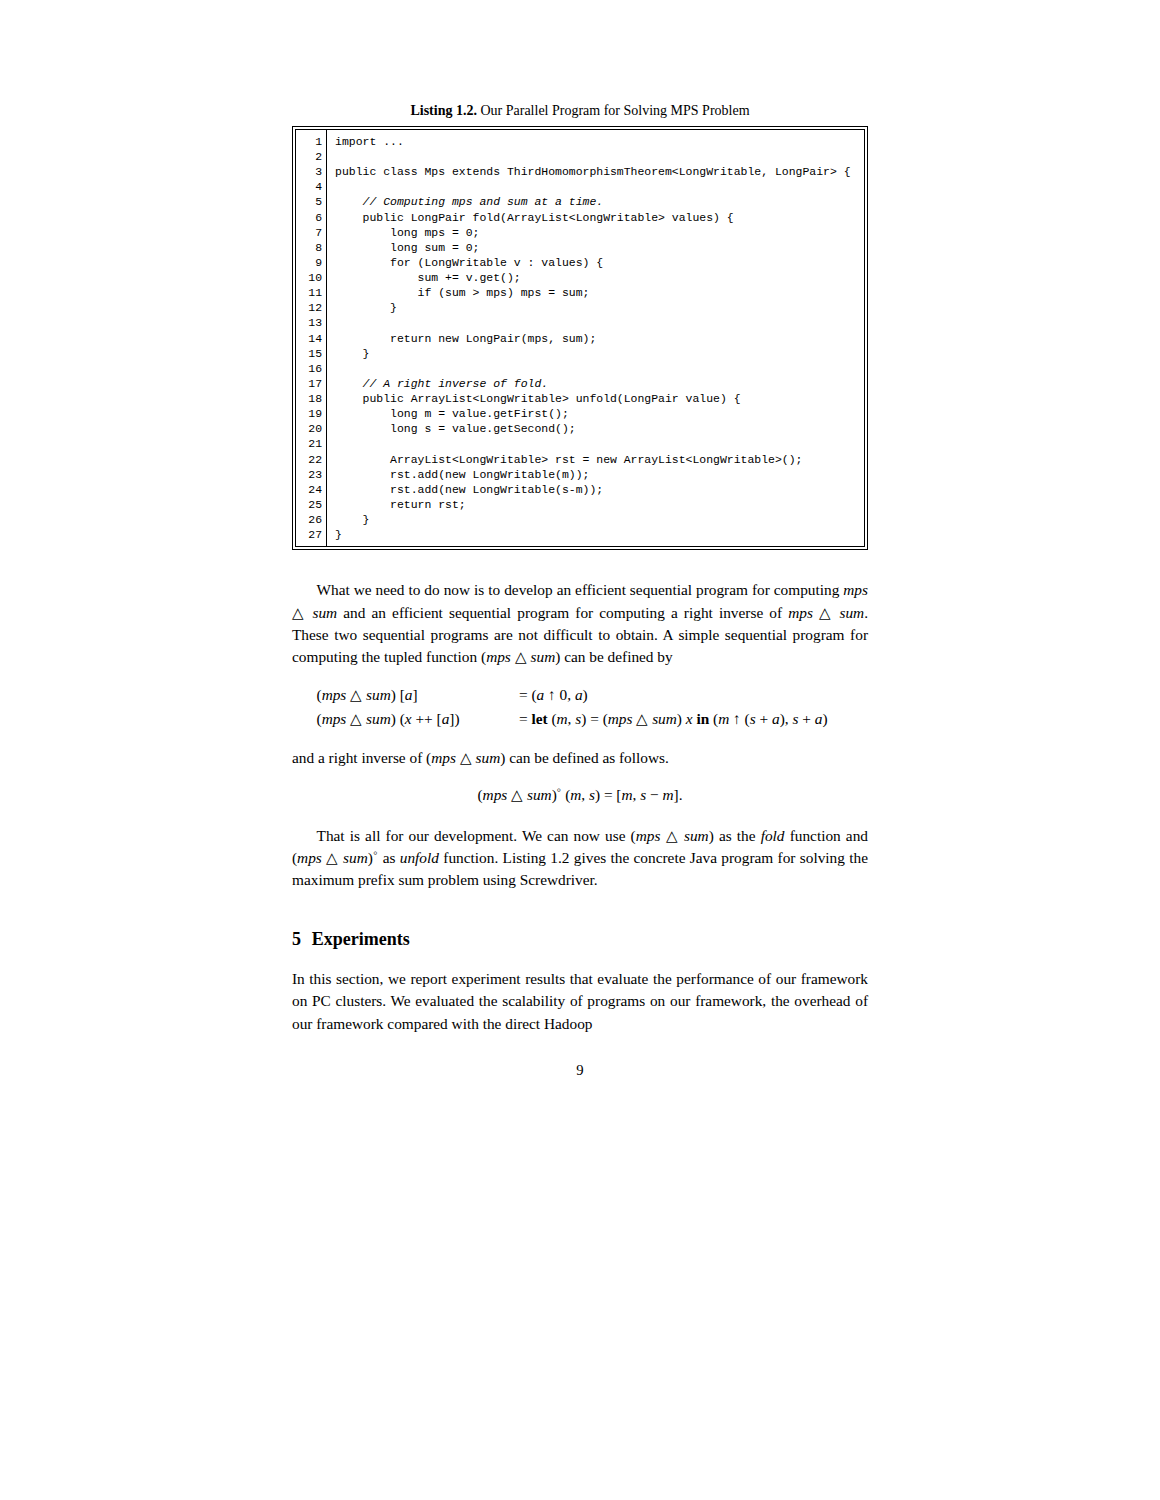Listing 1.2. Our Parallel Program for Solving MPS Problem
1 2 3 4 5 6 7 8 9 10 11 12 13 14 15 16 17 18 19 20 21 22 23 24 25 26 27
import ... public class Mps extends ThirdHomomorphismTheorem<LongWritable, LongPair> { // Computing mps and sum at a time. public LongPair fold(ArrayList<LongWritable> values) { long mps = 0; long sum = 0; for (LongWritable v : values) { sum += v.get(); if (sum > mps) mps = sum; } return new LongPair(mps, sum); } // A right inverse of fold. public ArrayList<LongWritable> unfold(LongPair value) { long m = value.getFirst(); long s = value.getSecond(); ArrayList<LongWritable> rst = new ArrayList<LongWritable>(); rst.add(new LongWritable(m)); rst.add(new LongWritable(s-m)); return rst; } }
What we need to do now is to develop an efficient sequential program for computing mps △ sum and an efficient sequential program for computing a right inverse of mps △ sum. These two sequential programs are not difficult to obtain. A simple sequential program for computing the tupled function (mps △ sum) can be defined by
(mps △ sum) [a]= (a ↑ 0, a) (mps △ sum) (x ++ [a])= let (m, s) = (mps △ sum) x in (m ↑ (s + a), s + a)
and a right inverse of (mps △ sum) can be defined as follows.
(mps △ sum)◦ (m, s) = [m, s − m].
That is all for our development. We can now use (mps △ sum) as the fold function and (mps △ sum)◦ as unfold function. Listing 1.2 gives the concrete Java program for solving the maximum prefix sum problem using Screwdriver.
5 Experiments
In this section, we report experiment results that evaluate the performance of our framework on PC clusters. We evaluated the scalability of programs on our framework, the overhead of our framework compared with the direct Hadoop
9